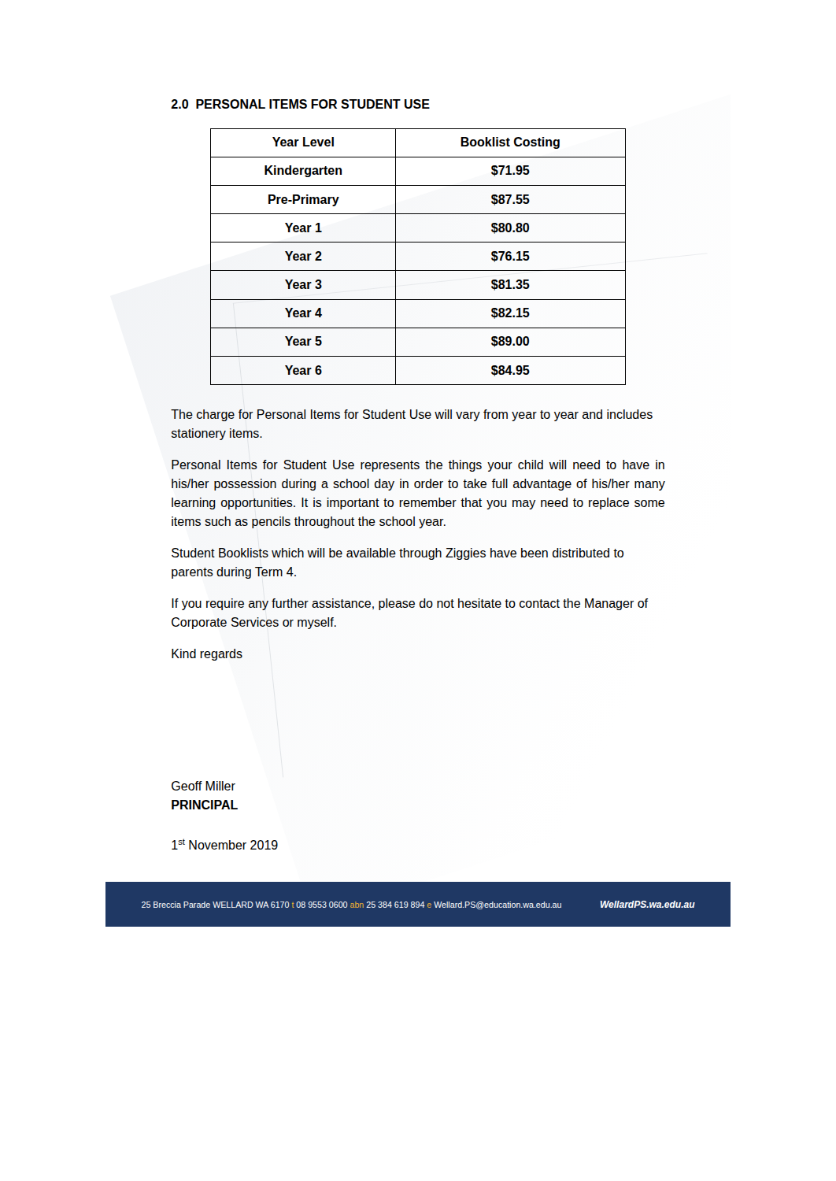2.0 PERSONAL ITEMS FOR STUDENT USE
| Year Level | Booklist Costing |
| --- | --- |
| Kindergarten | $71.95 |
| Pre-Primary | $87.55 |
| Year 1 | $80.80 |
| Year 2 | $76.15 |
| Year 3 | $81.35 |
| Year 4 | $82.15 |
| Year 5 | $89.00 |
| Year 6 | $84.95 |
The charge for Personal Items for Student Use will vary from year to year and includes stationery items.
Personal Items for Student Use represents the things your child will need to have in his/her possession during a school day in order to take full advantage of his/her many learning opportunities. It is important to remember that you may need to replace some items such as pencils throughout the school year.
Student Booklists which will be available through Ziggies have been distributed to parents during Term 4.
If you require any further assistance, please do not hesitate to contact the Manager of Corporate Services or myself.
Kind regards
Geoff Miller
PRINCIPAL
1st November 2019
25 Breccia Parade WELLARD WA 6170 t 08 9553 0600 abn 25 384 619 894 e Wellard.PS@education.wa.edu.au
WellardPS.wa.edu.au